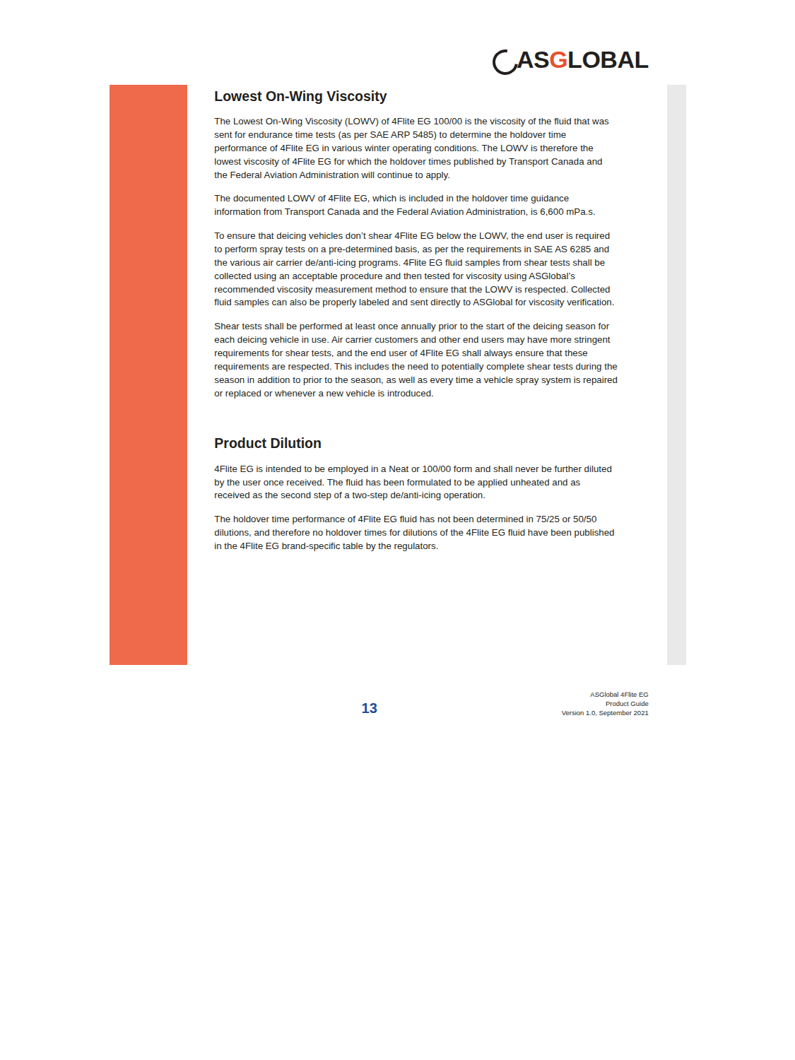AS GLOBAL
Lowest On-Wing Viscosity
The Lowest On-Wing Viscosity (LOWV) of 4Flite EG 100/00 is the viscosity of the fluid that was sent for endurance time tests (as per SAE ARP 5485) to determine the holdover time performance of 4Flite EG in various winter operating conditions. The LOWV is therefore the lowest viscosity of 4Flite EG for which the holdover times published by Transport Canada and the Federal Aviation Administration will continue to apply.
The documented LOWV of 4Flite EG, which is included in the holdover time guidance information from Transport Canada and the Federal Aviation Administration, is 6,600 mPa.s.
To ensure that deicing vehicles don’t shear 4Flite EG below the LOWV, the end user is required to perform spray tests on a pre-determined basis, as per the requirements in SAE AS 6285 and the various air carrier de/anti-icing programs. 4Flite EG fluid samples from shear tests shall be collected using an acceptable procedure and then tested for viscosity using ASGlobal’s recommended viscosity measurement method to ensure that the LOWV is respected. Collected fluid samples can also be properly labeled and sent directly to ASGlobal for viscosity verification.
Shear tests shall be performed at least once annually prior to the start of the deicing season for each deicing vehicle in use. Air carrier customers and other end users may have more stringent requirements for shear tests, and the end user of 4Flite EG shall always ensure that these requirements are respected. This includes the need to potentially complete shear tests during the season in addition to prior to the season, as well as every time a vehicle spray system is repaired or replaced or whenever a new vehicle is introduced.
Product Dilution
4Flite EG is intended to be employed in a Neat or 100/00 form and shall never be further diluted by the user once received. The fluid has been formulated to be applied unheated and as received as the second step of a two-step de/anti-icing operation.
The holdover time performance of 4Flite EG fluid has not been determined in 75/25 or 50/50 dilutions, and therefore no holdover times for dilutions of the 4Flite EG fluid have been published in the 4Flite EG brand-specific table by the regulators.
13
ASGlobal 4Flite EG
Product Guide
Version 1.0, September 2021